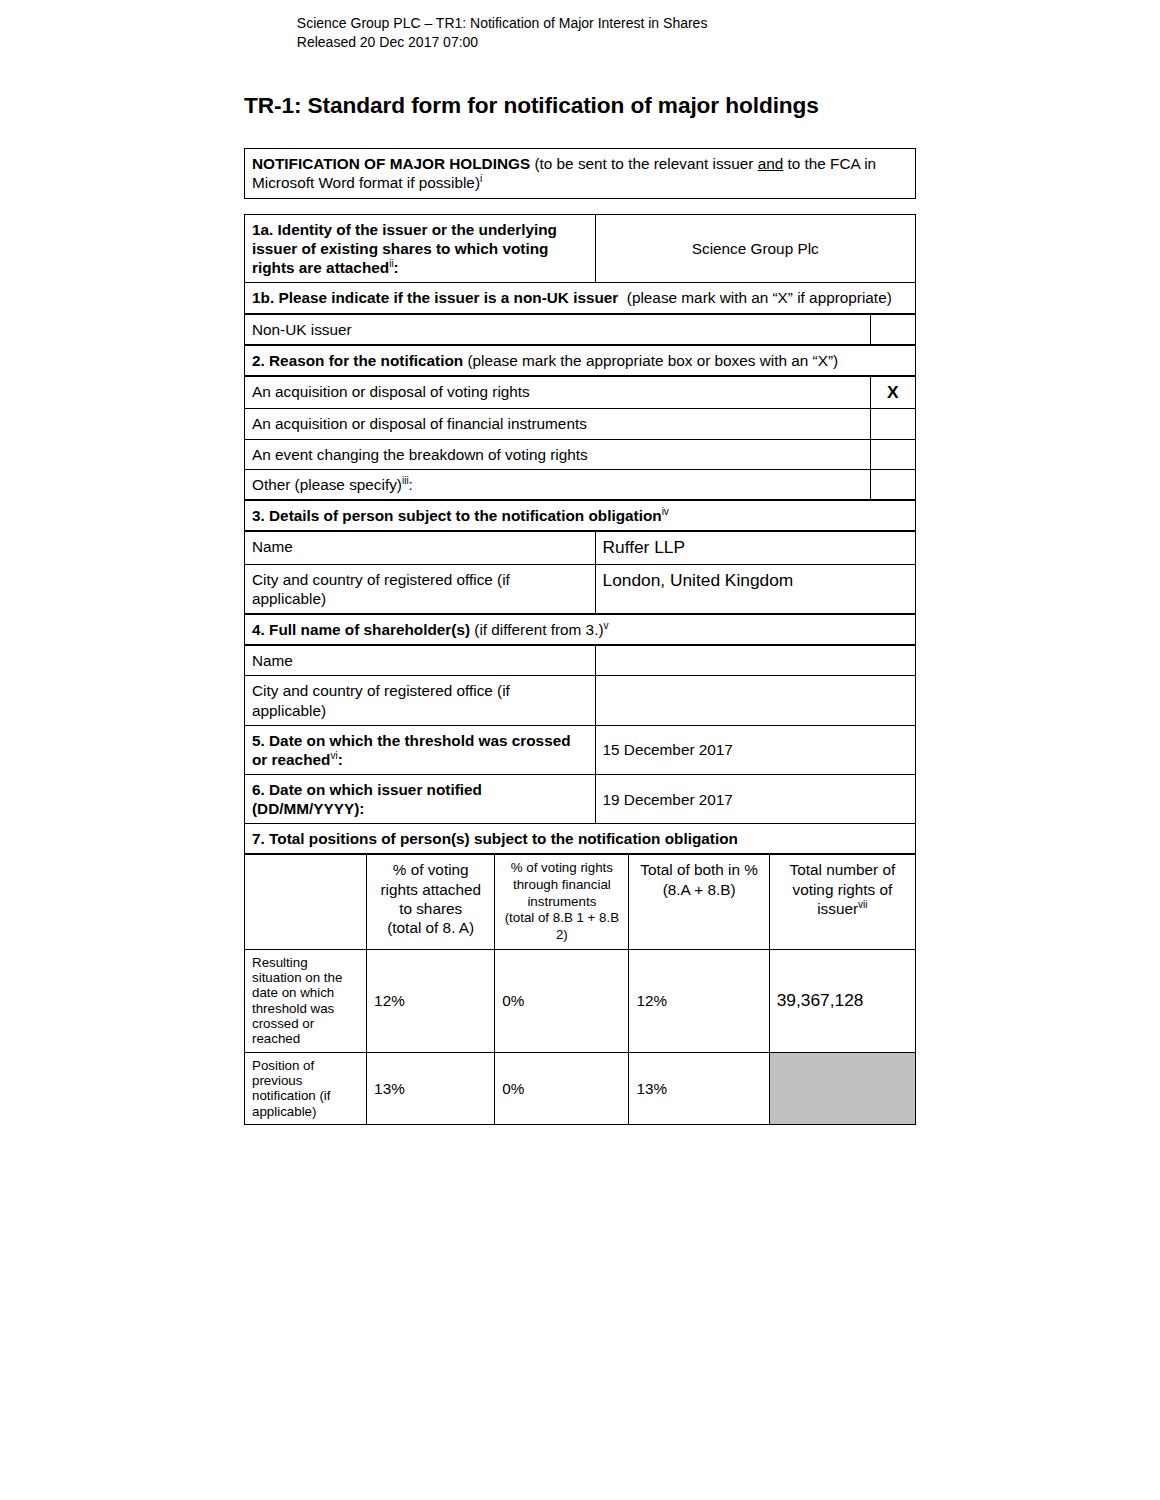Science Group PLC – TR1: Notification of Major Interest in Shares
Released 20 Dec 2017 07:00
TR-1: Standard form for notification of major holdings
| NOTIFICATION OF MAJOR HOLDINGS (to be sent to the relevant issuer and to the FCA in Microsoft Word format if possible) i |
| 1a. Identity of the issuer or the underlying issuer of existing shares to which voting rights are attached ii : | Science Group Plc |
| 1b. Please indicate if the issuer is a non-UK issuer (please mark with an “X” if appropriate) |
| Non-UK issuer | |
| 2. Reason for the notification (please mark the appropriate box or boxes with an “X”) |
| An acquisition or disposal of voting rights | X |
| An acquisition or disposal of financial instruments | |
| An event changing the breakdown of voting rights | |
| Other (please specify) iii : | |
| 3. Details of person subject to the notification obligation iv |
| Name | Ruffer LLP |
| City and country of registered office (if applicable) | London, United Kingdom |
| 4. Full name of shareholder(s) (if different from 3.) v |
| Name | |
| City and country of registered office (if applicable) | |
| 5. Date on which the threshold was crossed or reached vi : | 15 December 2017 |
| 6. Date on which issuer notified (DD/MM/YYYY): | 19 December 2017 |
| 7. Total positions of person(s) subject to the notification obligation |
| | % of voting rights attached to shares (total of 8. A) | % of voting rights through financial instruments (total of 8.B 1 + 8.B 2) | Total of both in % (8.A + 8.B) | Total number of voting rights of issuer vii |
| Resulting situation on the date on which threshold was crossed or reached | 12% | 0% | 12% | 39,367,128 |
| Position of previous notification (if applicable) | 13% | 0% | 13% | |